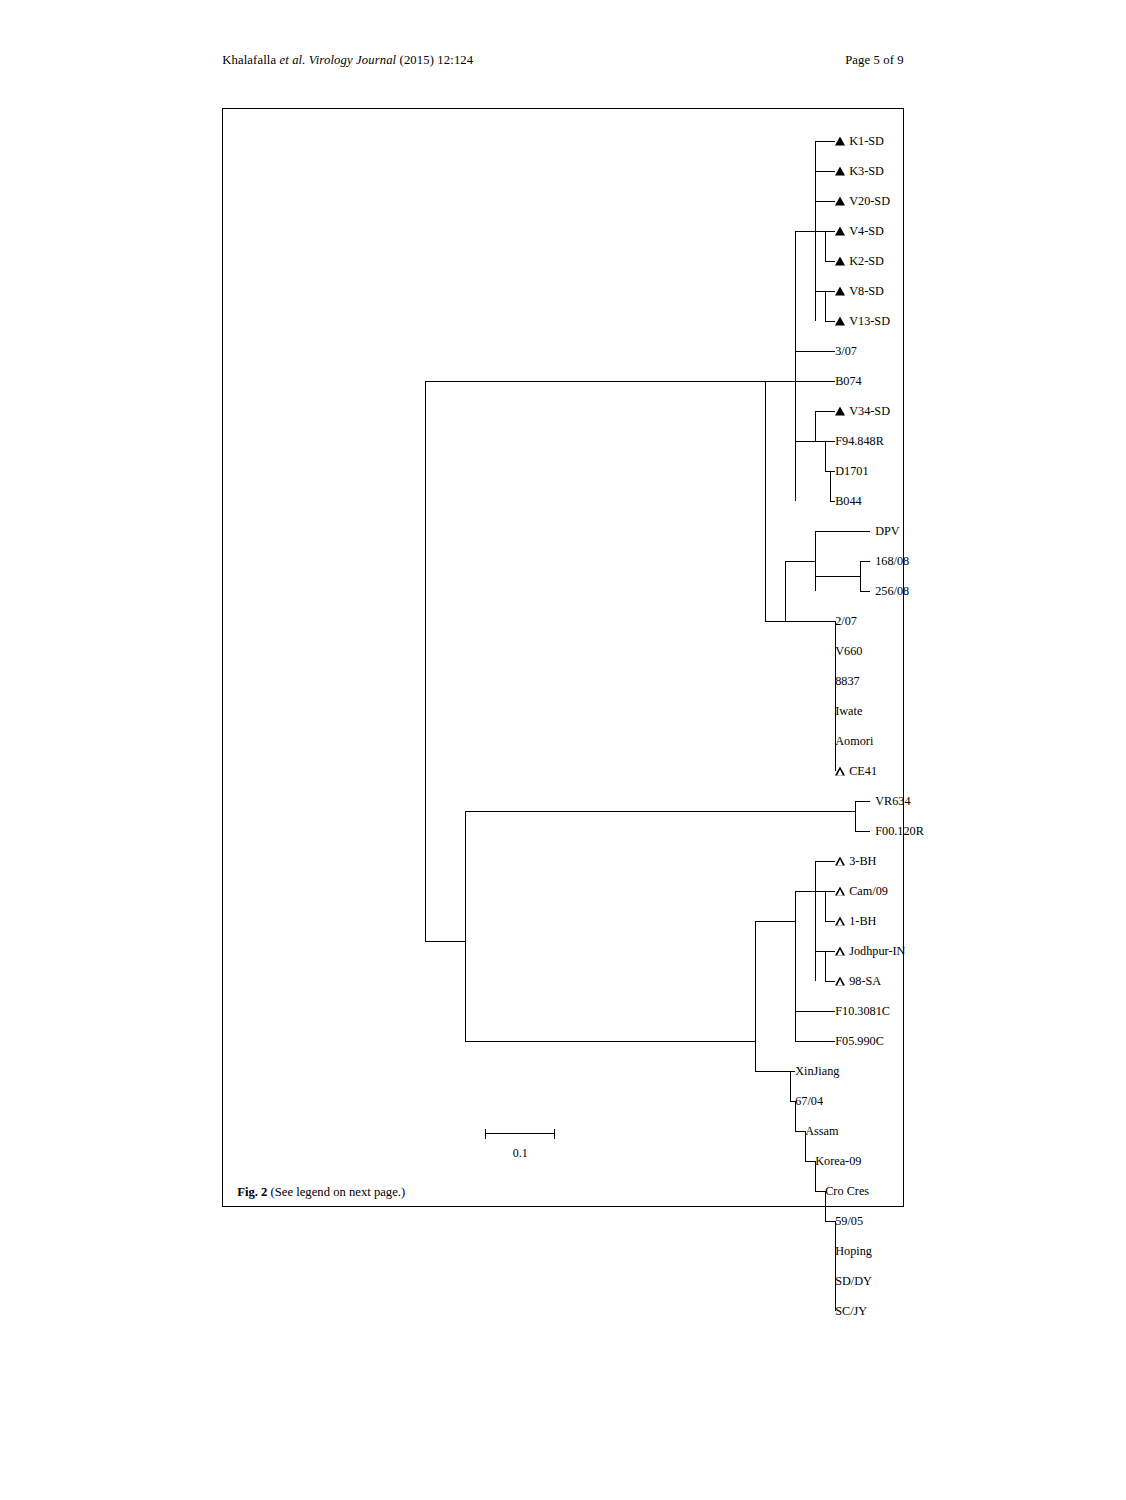Khalafalla et al. Virology Journal (2015) 12:124
Page 5 of 9
K1-SD
K3-SD
V20-SD
V4-SD
K2-SD
V8-SD
V13-SD
3/07
B074
V34-SD
F94.848R
D1701
B044
DPV
168/08
256/08
2/07
V660
8837
Iwate
Aomori
CE41
VR634
F00.120R
3-BH
Cam/09
1-BH
Jodhpur-IN
98-SA
F10.3081C
F05.990C
XinJiang
67/04
Assam
Korea-09
Cro Cres
59/05
Hoping
SD/DY
SC/JY
0.1
Fig. 2 (See legend on next page.)